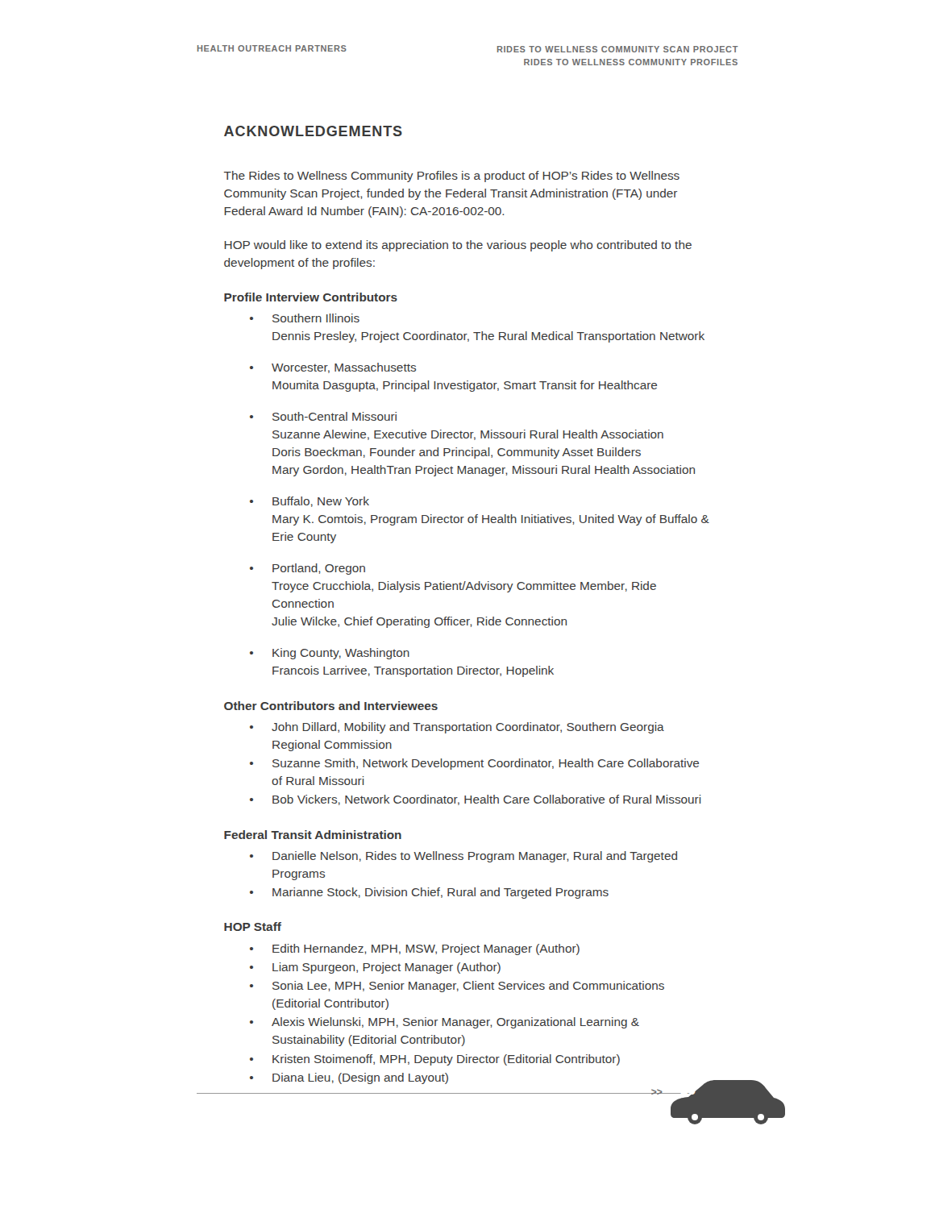Health Outreach Partners
Rides to Wellness Community Scan Project
Rides to Wellness Community Profiles
ACKNOWLEDGEMENTS
The Rides to Wellness Community Profiles is a product of HOP’s Rides to Wellness Community Scan Project, funded by the Federal Transit Administration (FTA) under Federal Award Id Number (FAIN): CA-2016-002-00.
HOP would like to extend its appreciation to the various people who contributed to the development of the profiles:
Profile Interview Contributors
Southern Illinois Dennis Presley, Project Coordinator, The Rural Medical Transportation Network
Worcester, Massachusetts Moumita Dasgupta, Principal Investigator, Smart Transit for Healthcare
South-Central Missouri Suzanne Alewine, Executive Director, Missouri Rural Health Association Doris Boeckman, Founder and Principal, Community Asset Builders Mary Gordon, HealthTran Project Manager, Missouri Rural Health Association
Buffalo, New York Mary K. Comtois, Program Director of Health Initiatives, United Way of Buffalo & Erie County
Portland, Oregon Troyce Crucchiola, Dialysis Patient/Advisory Committee Member, Ride Connection Julie Wilcke, Chief Operating Officer, Ride Connection
King County, Washington Francois Larrivee, Transportation Director, Hopelink
Other Contributors and Interviewees
John Dillard, Mobility and Transportation Coordinator, Southern Georgia Regional Commission
Suzanne Smith, Network Development Coordinator, Health Care Collaborative of Rural Missouri
Bob Vickers, Network Coordinator, Health Care Collaborative of Rural Missouri
Federal Transit Administration
Danielle Nelson, Rides to Wellness Program Manager, Rural and Targeted Programs
Marianne Stock, Division Chief, Rural and Targeted Programs
HOP Staff
Edith Hernandez, MPH, MSW, Project Manager (Author)
Liam Spurgeon, Project Manager (Author)
Sonia Lee, MPH, Senior Manager, Client Services and Communications (Editorial Contributor)
Alexis Wielunski, MPH, Senior Manager, Organizational Learning & Sustainability (Editorial Contributor)
Kristen Stoimenoff, MPH, Deputy Director (Editorial Contributor)
Diana Lieu, (Design and Layout)
>>
26